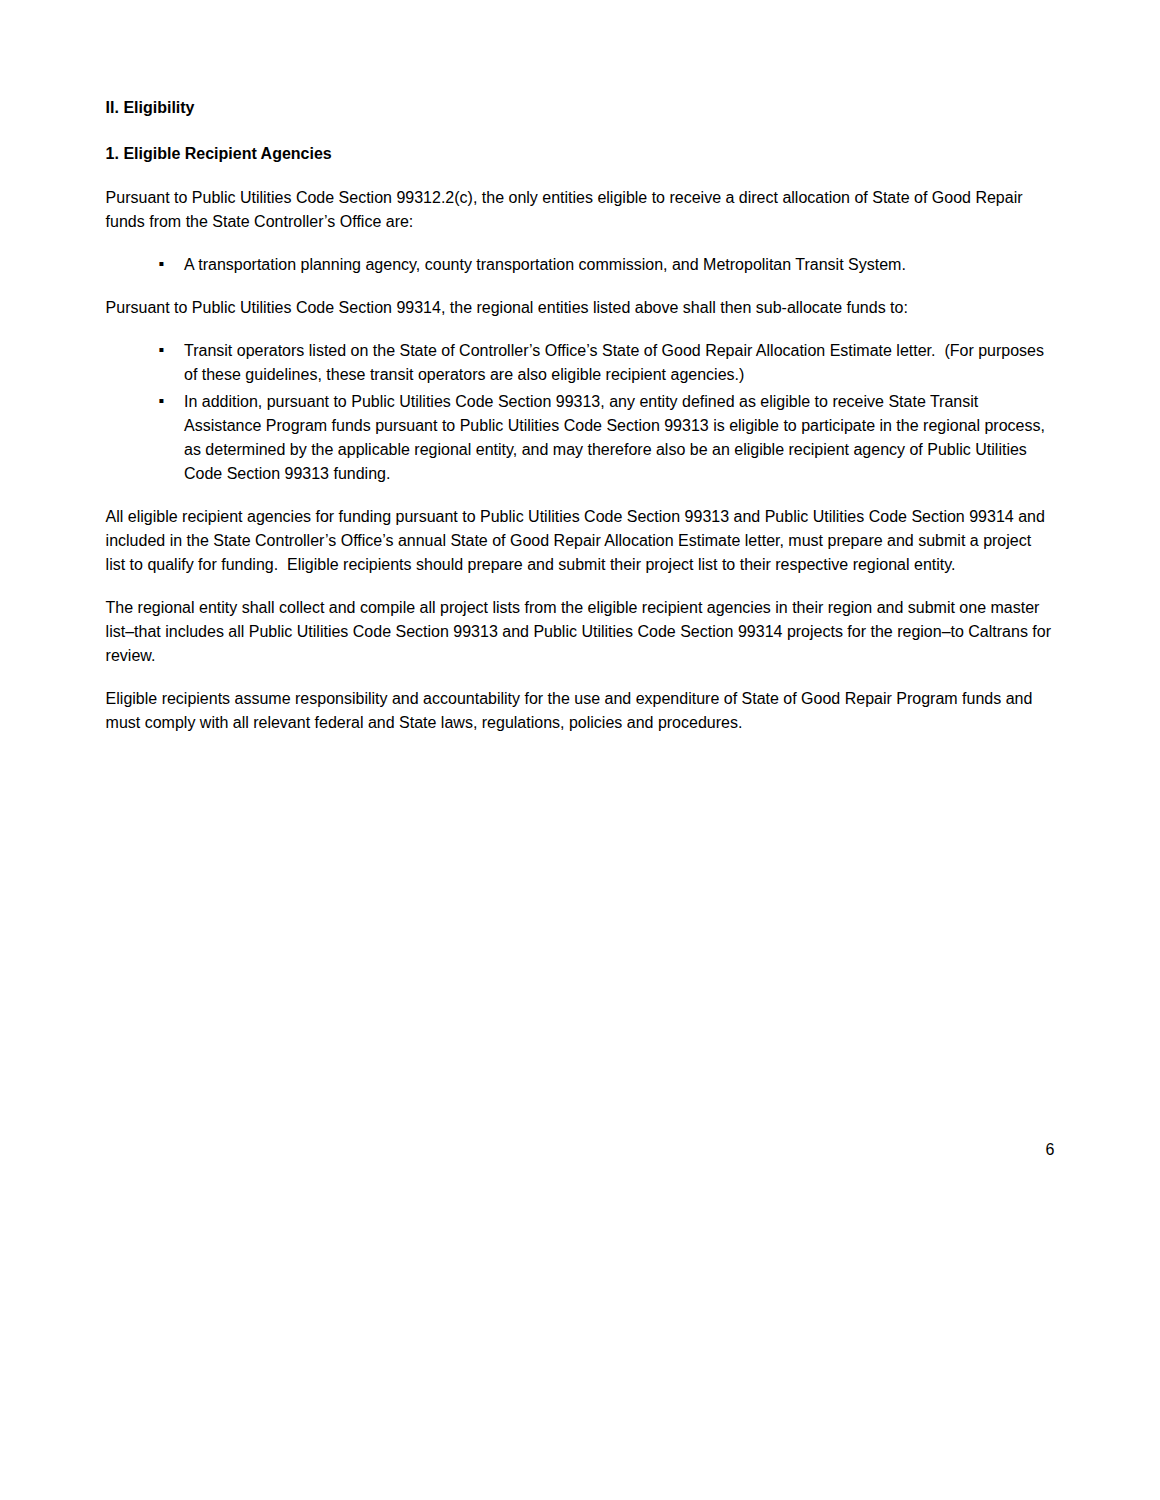II. Eligibility
1. Eligible Recipient Agencies
Pursuant to Public Utilities Code Section 99312.2(c), the only entities eligible to receive a direct allocation of State of Good Repair funds from the State Controller’s Office are:
A transportation planning agency, county transportation commission, and Metropolitan Transit System.
Pursuant to Public Utilities Code Section 99314, the regional entities listed above shall then sub-allocate funds to:
Transit operators listed on the State of Controller’s Office’s State of Good Repair Allocation Estimate letter. (For purposes of these guidelines, these transit operators are also eligible recipient agencies.)
In addition, pursuant to Public Utilities Code Section 99313, any entity defined as eligible to receive State Transit Assistance Program funds pursuant to Public Utilities Code Section 99313 is eligible to participate in the regional process, as determined by the applicable regional entity, and may therefore also be an eligible recipient agency of Public Utilities Code Section 99313 funding.
All eligible recipient agencies for funding pursuant to Public Utilities Code Section 99313 and Public Utilities Code Section 99314 and included in the State Controller’s Office’s annual State of Good Repair Allocation Estimate letter, must prepare and submit a project list to qualify for funding. Eligible recipients should prepare and submit their project list to their respective regional entity.
The regional entity shall collect and compile all project lists from the eligible recipient agencies in their region and submit one master list–that includes all Public Utilities Code Section 99313 and Public Utilities Code Section 99314 projects for the region–to Caltrans for review.
Eligible recipients assume responsibility and accountability for the use and expenditure of State of Good Repair Program funds and must comply with all relevant federal and State laws, regulations, policies and procedures.
6